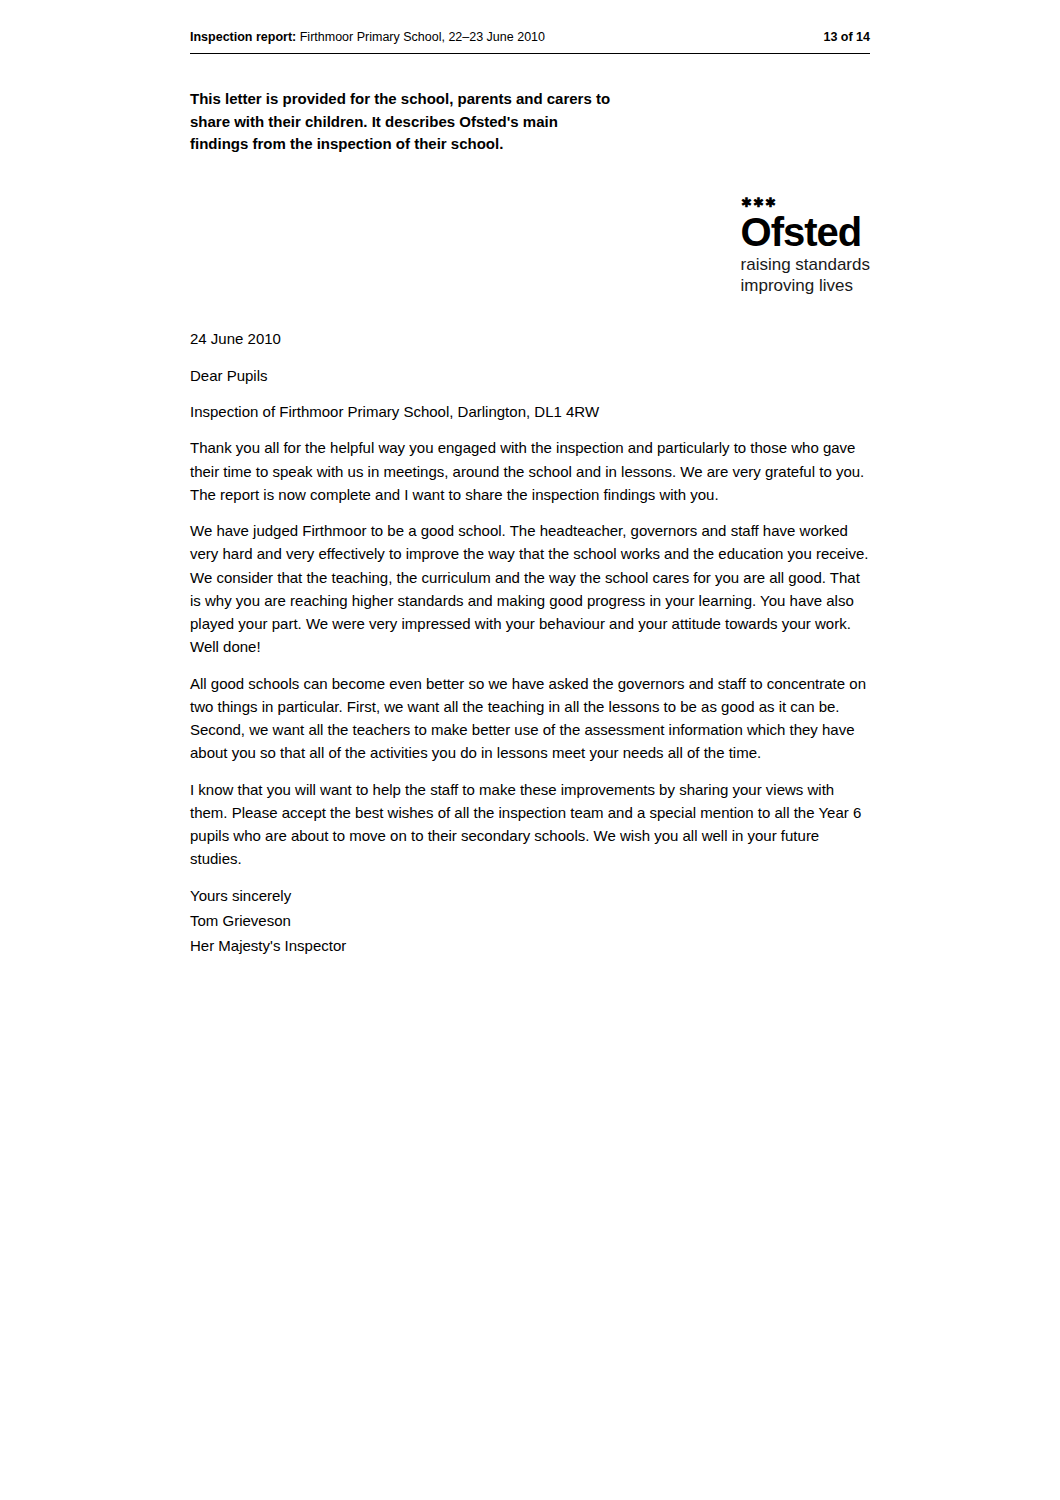Inspection report: Firthmoor Primary School, 22–23 June 2010
13 of 14
This letter is provided for the school, parents and carers to share with their children. It describes Ofsted's main findings from the inspection of their school.
✱✱✱
Ofsted
raising standards
improving lives
24 June 2010
Dear Pupils
Inspection of Firthmoor Primary School, Darlington, DL1 4RW
Thank you all for the helpful way you engaged with the inspection and particularly to those who gave their time to speak with us in meetings, around the school and in lessons. We are very grateful to you. The report is now complete and I want to share the inspection findings with you.
We have judged Firthmoor to be a good school. The headteacher, governors and staff have worked very hard and very effectively to improve the way that the school works and the education you receive. We consider that the teaching, the curriculum and the way the school cares for you are all good. That is why you are reaching higher standards and making good progress in your learning. You have also played your part. We were very impressed with your behaviour and your attitude towards your work. Well done!
All good schools can become even better so we have asked the governors and staff to concentrate on two things in particular. First, we want all the teaching in all the lessons to be as good as it can be. Second, we want all the teachers to make better use of the assessment information which they have about you so that all of the activities you do in lessons meet your needs all of the time.
I know that you will want to help the staff to make these improvements by sharing your views with them. Please accept the best wishes of all the inspection team and a special mention to all the Year 6 pupils who are about to move on to their secondary schools. We wish you all well in your future studies.
Yours sincerely
Tom Grieveson
Her Majesty's Inspector